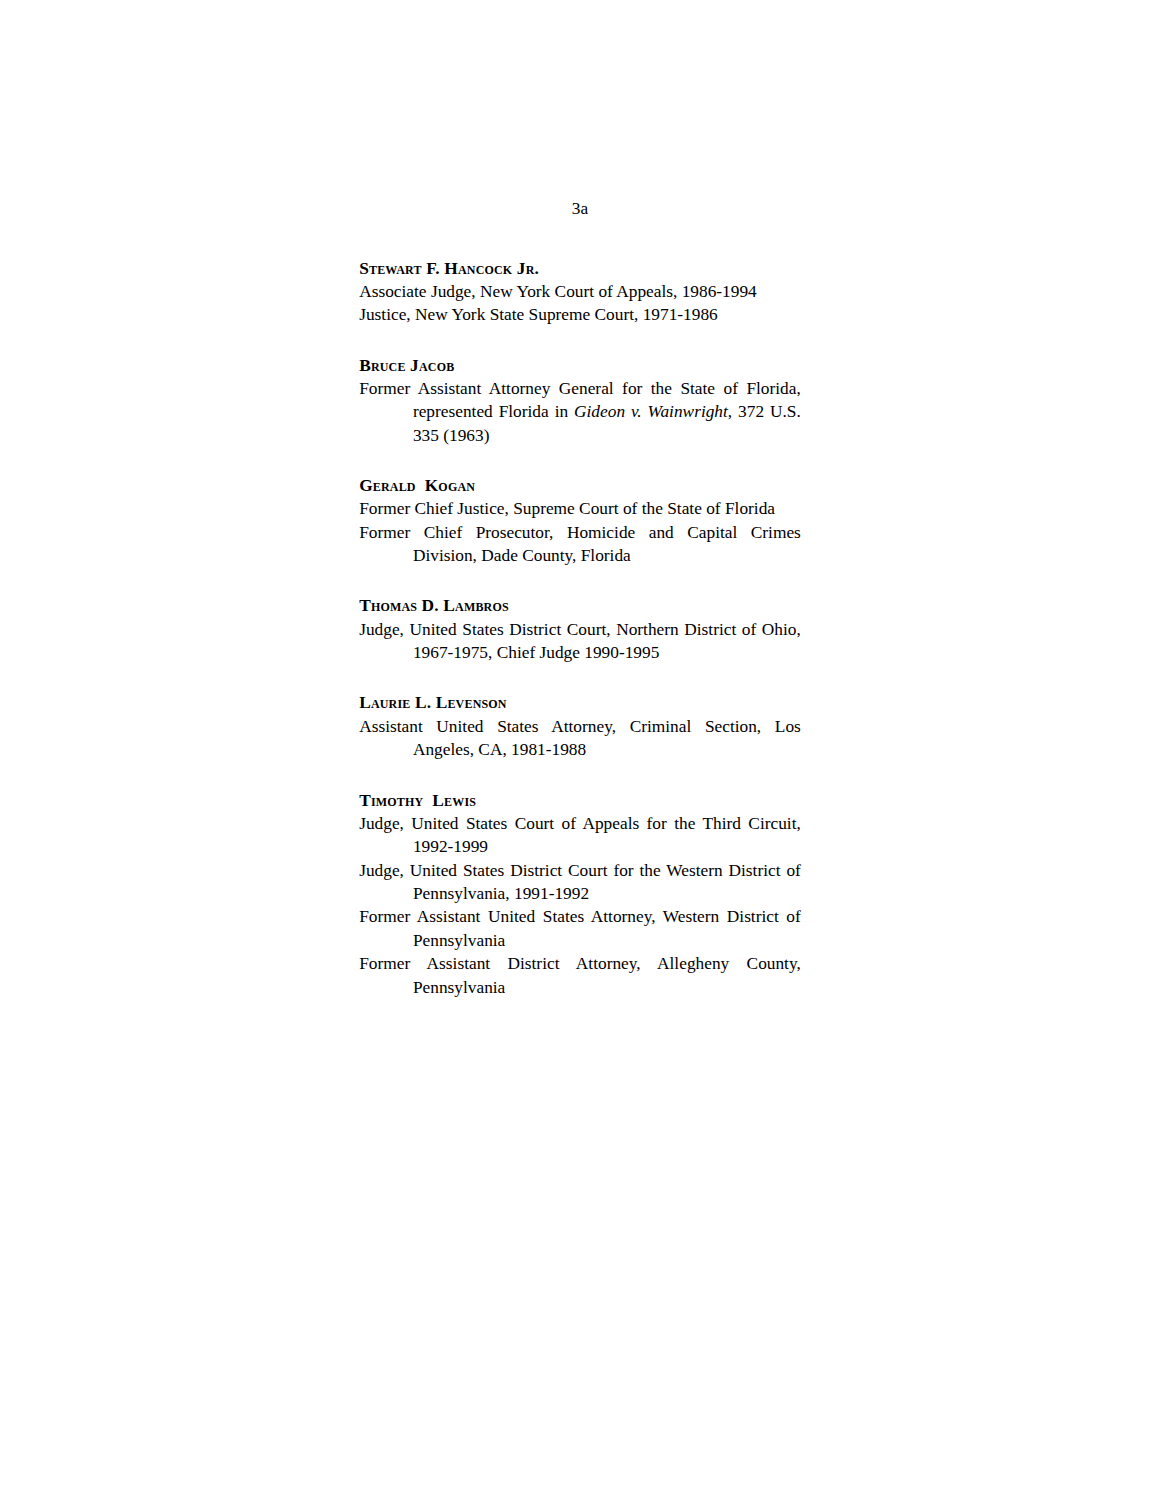3a
Stewart F. Hancock Jr.
Associate Judge, New York Court of Appeals, 1986-1994
Justice, New York State Supreme Court, 1971-1986
Bruce Jacob
Former Assistant Attorney General for the State of Florida, represented Florida in Gideon v. Wainwright, 372 U.S. 335 (1963)
Gerald Kogan
Former Chief Justice, Supreme Court of the State of Florida
Former Chief Prosecutor, Homicide and Capital Crimes Division, Dade County, Florida
Thomas D. Lambros
Judge, United States District Court, Northern District of Ohio, 1967-1975, Chief Judge 1990-1995
Laurie L. Levenson
Assistant United States Attorney, Criminal Section, Los Angeles, CA, 1981-1988
Timothy Lewis
Judge, United States Court of Appeals for the Third Circuit, 1992-1999
Judge, United States District Court for the Western District of Pennsylvania, 1991-1992
Former Assistant United States Attorney, Western District of Pennsylvania
Former Assistant District Attorney, Allegheny County, Pennsylvania